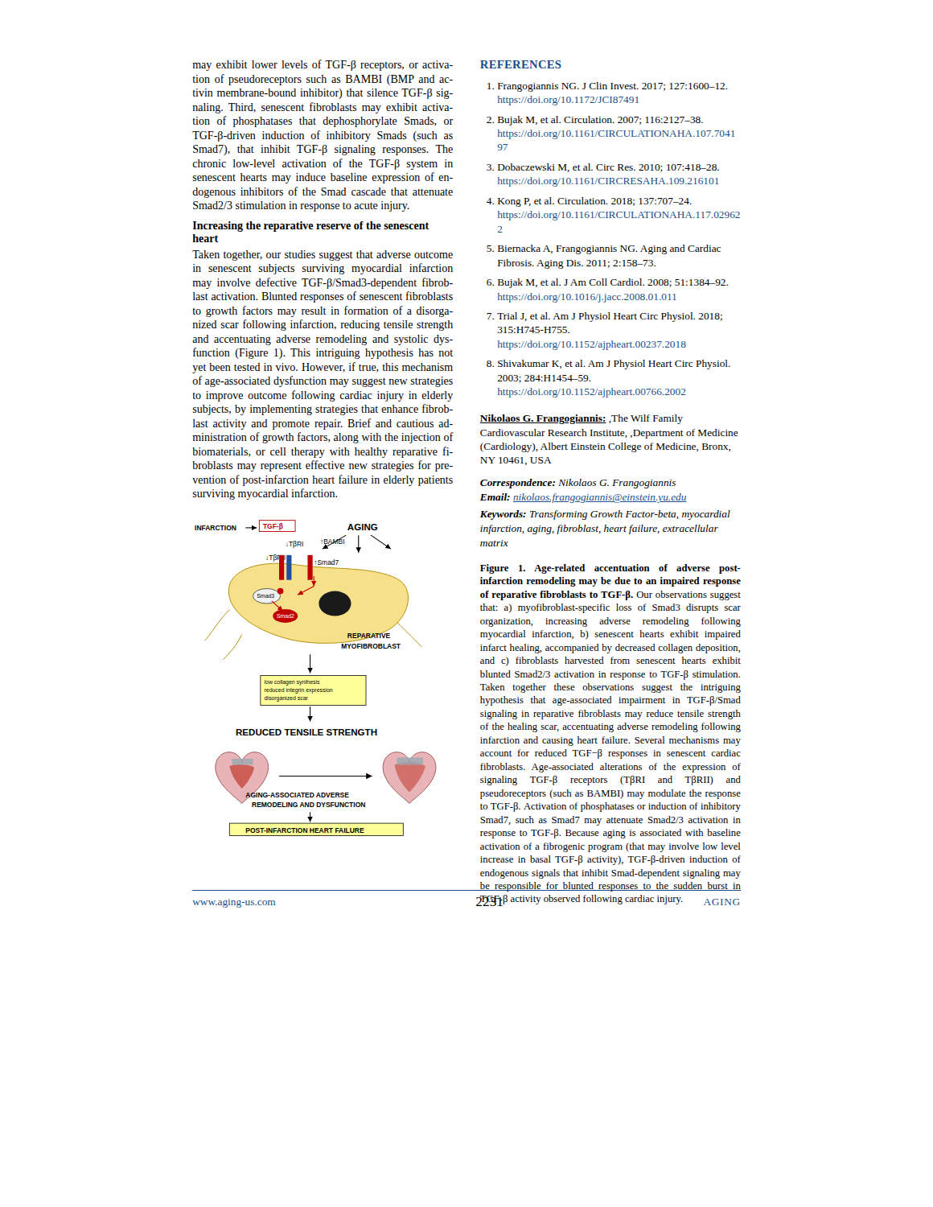may exhibit lower levels of TGF-β receptors, or activation of pseudoreceptors such as BAMBI (BMP and activin membrane-bound inhibitor) that silence TGF-β signaling. Third, senescent fibroblasts may exhibit activation of phosphatases that dephosphorylate Smads, or TGF-β-driven induction of inhibitory Smads (such as Smad7), that inhibit TGF-β signaling responses. The chronic low-level activation of the TGF-β system in senescent hearts may induce baseline expression of endogenous inhibitors of the Smad cascade that attenuate Smad2/3 stimulation in response to acute injury.
Increasing the reparative reserve of the senescent heart
Taken together, our studies suggest that adverse outcome in senescent subjects surviving myocardial infarction may involve defective TGF-β/Smad3-dependent fibroblast activation. Blunted responses of senescent fibroblasts to growth factors may result in formation of a disorganized scar following infarction, reducing tensile strength and accentuating adverse remodeling and systolic dysfunction (Figure 1). This intriguing hypothesis has not yet been tested in vivo. However, if true, this mechanism of age-associated dysfunction may suggest new strategies to improve outcome following cardiac injury in elderly subjects, by implementing strategies that enhance fibroblast activity and promote repair. Brief and cautious administration of growth factors, along with the injection of biomaterials, or cell therapy with healthy reparative fibroblasts may represent effective new strategies for prevention of post-infarction heart failure in elderly patients surviving myocardial infarction.
INFARCTION TGF-β AGING ↓TβRI ↑BAMBI ↓TβRII ↑Smad7 Smad3 Smad2 REPARATIVE MYOFIBROBLAST low collagen synthesis reduced integrin expression disorganized scar REDUCED TENSILE STRENGTH AGING-ASSOCIATED ADVERSE REMODELING AND DYSFUNCTION POST-INFARCTION HEART FAILURE
REFERENCES
Frangogiannis NG. J Clin Invest. 2017; 127:1600–12.
https://doi.org/10.1172/JCI87491
Bujak M, et al. Circulation. 2007; 116:2127–38.
https://doi.org/10.1161/CIRCULATIONAHA.107.704197
Dobaczewski M, et al. Circ Res. 2010; 107:418–28.
https://doi.org/10.1161/CIRCRESAHA.109.216101
Kong P, et al. Circulation. 2018; 137:707–24.
https://doi.org/10.1161/CIRCULATIONAHA.117.029622
Biernacka A, Frangogiannis NG. Aging and Cardiac Fibrosis. Aging Dis. 2011; 2:158–73.
Bujak M, et al. J Am Coll Cardiol. 2008; 51:1384–92.
https://doi.org/10.1016/j.jacc.2008.01.011
Trial J, et al. Am J Physiol Heart Circ Physiol. 2018; 315:H745-H755.
https://doi.org/10.1152/ajpheart.00237.2018
Shivakumar K, et al. Am J Physiol Heart Circ Physiol. 2003; 284:H1454–59.
https://doi.org/10.1152/ajpheart.00766.2002
Nikolaos G. Frangogiannis: ,The Wilf Family Cardiovascular Research Institute, ,Department of Medicine (Cardiology), Albert Einstein College of Medicine, Bronx, NY 10461, USA
Correspondence: Nikolaos G. Frangogiannis
Email: nikolaos.frangogiannis@einstein.yu.edu
Keywords: Transforming Growth Factor-beta, myocardial infarction, aging, fibroblast, heart failure, extracellular matrix
Figure 1. Age-related accentuation of adverse post-infarction remodeling may be due to an impaired response of reparative fibroblasts to TGF-β. Our observations suggest that: a) myofibroblast-specific loss of Smad3 disrupts scar organization, increasing adverse remodeling following myocardial infarction, b) senescent hearts exhibit impaired infarct healing, accompanied by decreased collagen deposition, and c) fibroblasts harvested from senescent hearts exhibit blunted Smad2/3 activation in response to TGF-β stimulation. Taken together these observations suggest the intriguing hypothesis that age-associated impairment in TGF-β/Smad signaling in reparative fibroblasts may reduce tensile strength of the healing scar, accentuating adverse remodeling following infarction and causing heart failure. Several mechanisms may account for reduced TGF−β responses in senescent cardiac fibroblasts. Age-associated alterations of the expression of signaling TGF-β receptors (TβRI and TβRII) and pseudoreceptors (such as BAMBI) may modulate the response to TGF-β. Activation of phosphatases or induction of inhibitory Smad7, such as Smad7 may attenuate Smad2/3 activation in response to TGF-β. Because aging is associated with baseline activation of a fibrogenic program (that may involve low level increase in basal TGF-β activity), TGF-β-driven induction of endogenous signals that inhibit Smad-dependent signaling may be responsible for blunted responses to the sudden burst in TGF-β activity observed following cardiac injury.
www.aging-us.com
2231
AGING